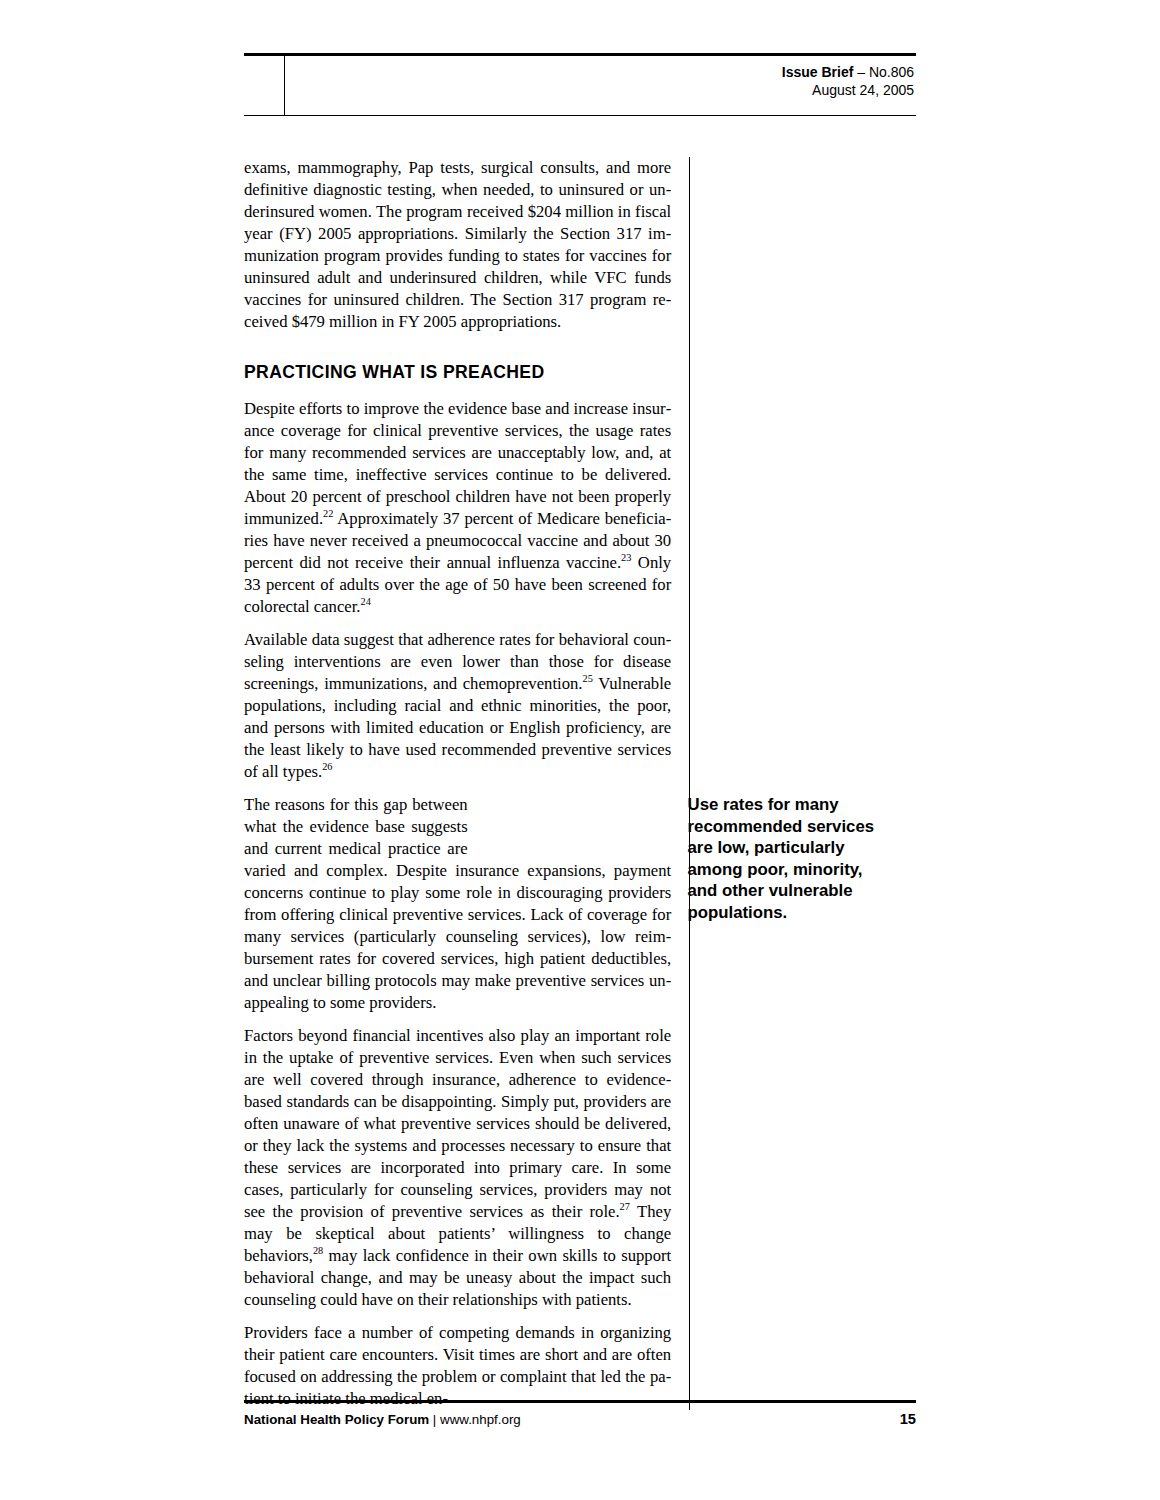Issue Brief – No.806
August 24, 2005
exams, mammography, Pap tests, surgical consults, and more definitive diagnostic testing, when needed, to uninsured or underinsured women. The program received $204 million in fiscal year (FY) 2005 appropriations. Similarly the Section 317 immunization program provides funding to states for vaccines for uninsured adult and underinsured children, while VFC funds vaccines for uninsured children. The Section 317 program received $479 million in FY 2005 appropriations.
PRACTICING WHAT IS PREACHED
Despite efforts to improve the evidence base and increase insurance coverage for clinical preventive services, the usage rates for many recommended services are unacceptably low, and, at the same time, ineffective services continue to be delivered. About 20 percent of preschool children have not been properly immunized.22 Approximately 37 percent of Medicare beneficiaries have never received a pneumococcal vaccine and about 30 percent did not receive their annual influenza vaccine.23 Only 33 percent of adults over the age of 50 have been screened for colorectal cancer.24
Available data suggest that adherence rates for behavioral counseling interventions are even lower than those for disease screenings, immunizations, and chemoprevention.25 Vulnerable populations, including racial and ethnic minorities, the poor, and persons with limited education or English proficiency, are the least likely to have used recommended preventive services of all types.26
Use rates for many recommended services are low, particularly among poor, minority, and other vulnerable populations.
The reasons for this gap between what the evidence base suggests and current medical practice are varied and complex. Despite insurance expansions, payment concerns continue to play some role in discouraging providers from offering clinical preventive services. Lack of coverage for many services (particularly counseling services), low reimbursement rates for covered services, high patient deductibles, and unclear billing protocols may make preventive services unappealing to some providers.
Factors beyond financial incentives also play an important role in the uptake of preventive services. Even when such services are well covered through insurance, adherence to evidence-based standards can be disappointing. Simply put, providers are often unaware of what preventive services should be delivered, or they lack the systems and processes necessary to ensure that these services are incorporated into primary care. In some cases, particularly for counseling services, providers may not see the provision of preventive services as their role.27 They may be skeptical about patients’ willingness to change behaviors,28 may lack confidence in their own skills to support behavioral change, and may be uneasy about the impact such counseling could have on their relationships with patients.
Providers face a number of competing demands in organizing their patient care encounters. Visit times are short and are often focused on addressing the problem or complaint that led the patient to initiate the medical en-
National Health Policy Forum | www.nhpf.org
15